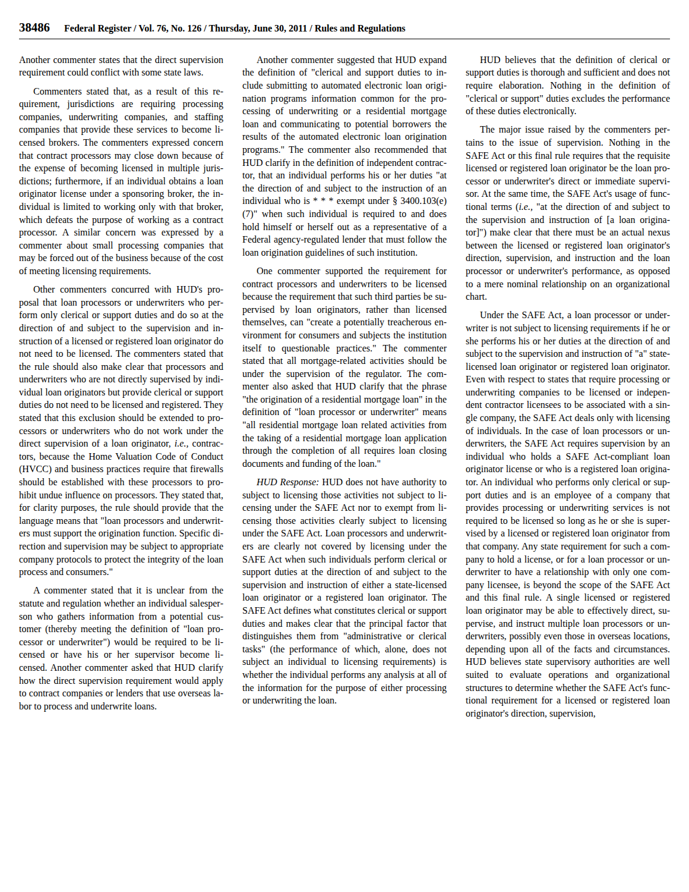38486 Federal Register / Vol. 76, No. 126 / Thursday, June 30, 2011 / Rules and Regulations
Another commenter states that the direct supervision requirement could conflict with some state laws.
Commenters stated that, as a result of this requirement, jurisdictions are requiring processing companies, underwriting companies, and staffing companies that provide these services to become licensed brokers. The commenters expressed concern that contract processors may close down because of the expense of becoming licensed in multiple jurisdictions; furthermore, if an individual obtains a loan originator license under a sponsoring broker, the individual is limited to working only with that broker, which defeats the purpose of working as a contract processor. A similar concern was expressed by a commenter about small processing companies that may be forced out of the business because of the cost of meeting licensing requirements.
Other commenters concurred with HUD's proposal that loan processors or underwriters who perform only clerical or support duties and do so at the direction of and subject to the supervision and instruction of a licensed or registered loan originator do not need to be licensed. The commenters stated that the rule should also make clear that processors and underwriters who are not directly supervised by individual loan originators but provide clerical or support duties do not need to be licensed and registered. They stated that this exclusion should be extended to processors or underwriters who do not work under the direct supervision of a loan originator, i.e., contractors, because the Home Valuation Code of Conduct (HVCC) and business practices require that firewalls should be established with these processors to prohibit undue influence on processors. They stated that, for clarity purposes, the rule should provide that the language means that "loan processors and underwriters must support the origination function. Specific direction and supervision may be subject to appropriate company protocols to protect the integrity of the loan process and consumers."
A commenter stated that it is unclear from the statute and regulation whether an individual salesperson who gathers information from a potential customer (thereby meeting the definition of "loan processor or underwriter") would be required to be licensed or have his or her supervisor become licensed. Another commenter asked that HUD clarify how the direct supervision requirement would apply to contract companies or lenders that use overseas labor to process and underwrite loans.
Another commenter suggested that HUD expand the definition of "clerical and support duties to include submitting to automated electronic loan origination programs information common for the processing of underwriting or a residential mortgage loan and communicating to potential borrowers the results of the automated electronic loan origination programs." The commenter also recommended that HUD clarify in the definition of independent contractor, that an individual performs his or her duties "at the direction of and subject to the instruction of an individual who is * * * exempt under § 3400.103(e)(7)" when such individual is required to and does hold himself or herself out as a representative of a Federal agency-regulated lender that must follow the loan origination guidelines of such institution.
One commenter supported the requirement for contract processors and underwriters to be licensed because the requirement that such third parties be supervised by loan originators, rather than licensed themselves, can "create a potentially treacherous environment for consumers and subjects the institution itself to questionable practices." The commenter stated that all mortgage-related activities should be under the supervision of the regulator. The commenter also asked that HUD clarify that the phrase "the origination of a residential mortgage loan" in the definition of "loan processor or underwriter" means "all residential mortgage loan related activities from the taking of a residential mortgage loan application through the completion of all requires loan closing documents and funding of the loan."
HUD Response: HUD does not have authority to subject to licensing those activities not subject to licensing under the SAFE Act nor to exempt from licensing those activities clearly subject to licensing under the SAFE Act. Loan processors and underwriters are clearly not covered by licensing under the SAFE Act when such individuals perform clerical or support duties at the direction of and subject to the supervision and instruction of either a state-licensed loan originator or a registered loan originator. The SAFE Act defines what constitutes clerical or support duties and makes clear that the principal factor that distinguishes them from "administrative or clerical tasks" (the performance of which, alone, does not subject an individual to licensing requirements) is whether the individual performs any analysis at all of the information for the purpose of either processing or underwriting the loan.
HUD believes that the definition of clerical or support duties is thorough and sufficient and does not require elaboration. Nothing in the definition of "clerical or support" duties excludes the performance of these duties electronically.
The major issue raised by the commenters pertains to the issue of supervision. Nothing in the SAFE Act or this final rule requires that the requisite licensed or registered loan originator be the loan processor or underwriter's direct or immediate supervisor. At the same time, the SAFE Act's usage of functional terms (i.e., "at the direction of and subject to the supervision and instruction of [a loan originator]") make clear that there must be an actual nexus between the licensed or registered loan originator's direction, supervision, and instruction and the loan processor or underwriter's performance, as opposed to a mere nominal relationship on an organizational chart.
Under the SAFE Act, a loan processor or underwriter is not subject to licensing requirements if he or she performs his or her duties at the direction of and subject to the supervision and instruction of "a" state-licensed loan originator or registered loan originator. Even with respect to states that require processing or underwriting companies to be licensed or independent contractor licensees to be associated with a single company, the SAFE Act deals only with licensing of individuals. In the case of loan processors or underwriters, the SAFE Act requires supervision by an individual who holds a SAFE Act-compliant loan originator license or who is a registered loan originator. An individual who performs only clerical or support duties and is an employee of a company that provides processing or underwriting services is not required to be licensed so long as he or she is supervised by a licensed or registered loan originator from that company. Any state requirement for such a company to hold a license, or for a loan processor or underwriter to have a relationship with only one company licensee, is beyond the scope of the SAFE Act and this final rule. A single licensed or registered loan originator may be able to effectively direct, supervise, and instruct multiple loan processors or underwriters, possibly even those in overseas locations, depending upon all of the facts and circumstances. HUD believes state supervisory authorities are well suited to evaluate operations and organizational structures to determine whether the SAFE Act's functional requirement for a licensed or registered loan originator's direction, supervision,